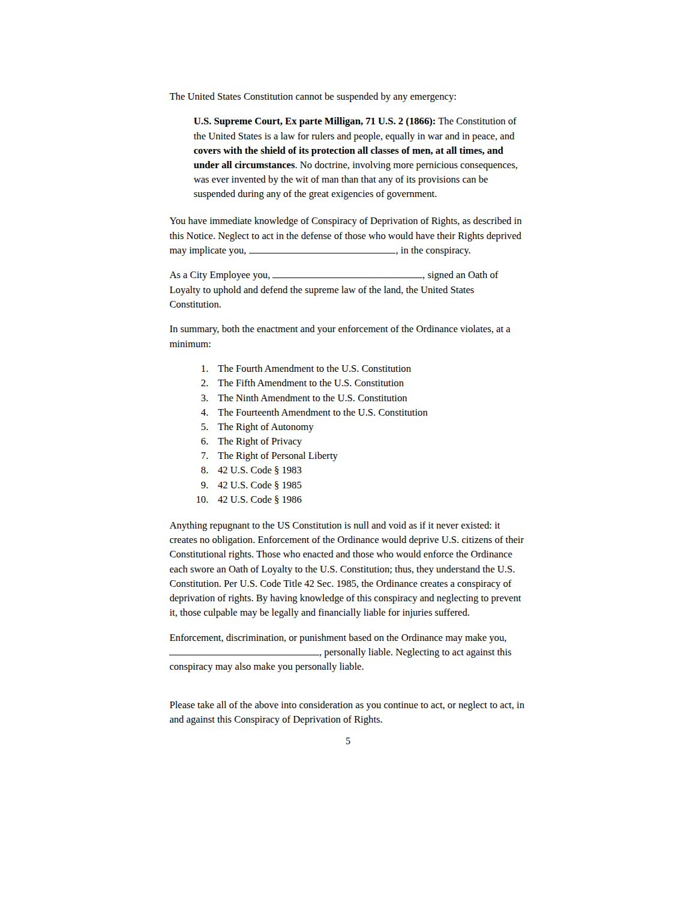The United States Constitution cannot be suspended by any emergency:
U.S. Supreme Court, Ex parte Milligan, 71 U.S. 2 (1866): The Constitution of the United States is a law for rulers and people, equally in war and in peace, and covers with the shield of its protection all classes of men, at all times, and under all circumstances. No doctrine, involving more pernicious consequences, was ever invented by the wit of man than that any of its provisions can be suspended during any of the great exigencies of government.
You have immediate knowledge of Conspiracy of Deprivation of Rights, as described in this Notice. Neglect to act in the defense of those who would have their Rights deprived may implicate you, , in the conspiracy.
As a City Employee you, , signed an Oath of Loyalty to uphold and defend the supreme law of the land, the United States Constitution.
In summary, both the enactment and your enforcement of the Ordinance violates, at a minimum:
The Fourth Amendment to the U.S. Constitution
The Fifth Amendment to the U.S. Constitution
The Ninth Amendment to the U.S. Constitution
The Fourteenth Amendment to the U.S. Constitution
The Right of Autonomy
The Right of Privacy
The Right of Personal Liberty
42 U.S. Code § 1983
42 U.S. Code § 1985
42 U.S. Code § 1986
Anything repugnant to the US Constitution is null and void as if it never existed: it creates no obligation. Enforcement of the Ordinance would deprive U.S. citizens of their Constitutional rights. Those who enacted and those who would enforce the Ordinance each swore an Oath of Loyalty to the U.S. Constitution; thus, they understand the U.S. Constitution. Per U.S. Code Title 42 Sec. 1985, the Ordinance creates a conspiracy of deprivation of rights. By having knowledge of this conspiracy and neglecting to prevent it, those culpable may be legally and financially liable for injuries suffered.
Enforcement, discrimination, or punishment based on the Ordinance may make you, , personally liable. Neglecting to act against this conspiracy may also make you personally liable.
Please take all of the above into consideration as you continue to act, or neglect to act, in and against this Conspiracy of Deprivation of Rights.
5